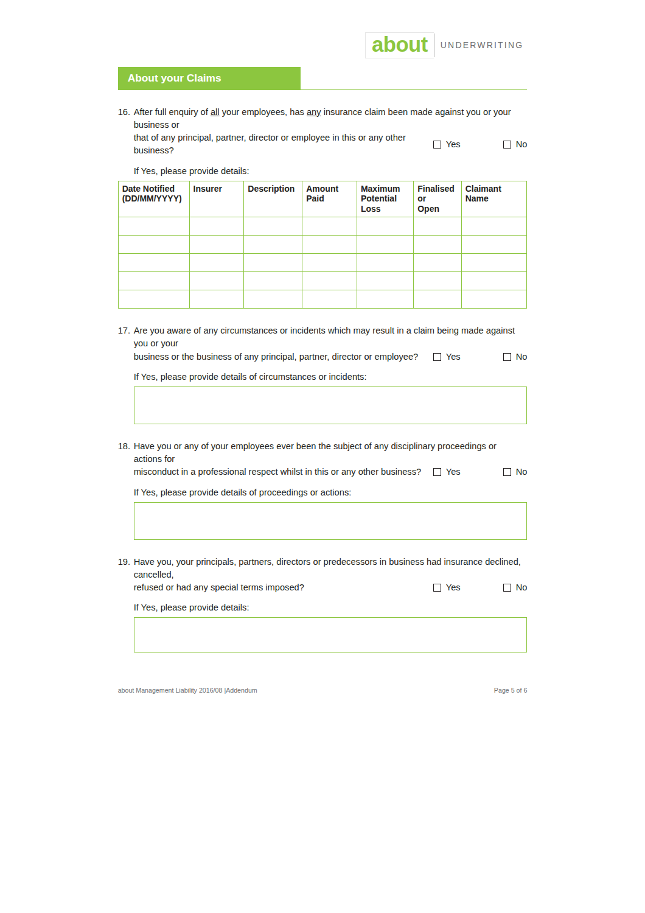about UNDERWRITING
About your Claims
16.
After full enquiry of all your employees, has any insurance claim been made against you or your business or
that of any principal, partner, director or employee in this or any other business? Yes No
If Yes, please provide details:
| Date Notified (DD/MM/YYYY) | Insurer | Description | Amount Paid | Maximum Potential Loss | Finalised or Open | Claimant Name |
| --- | --- | --- | --- | --- | --- | --- |
17.
Are you aware of any circumstances or incidents which may result in a claim being made against you or your
business or the business of any principal, partner, director or employee? Yes No
If Yes, please provide details of circumstances or incidents:
18.
Have you or any of your employees ever been the subject of any disciplinary proceedings or actions for
misconduct in a professional respect whilst in this or any other business? Yes No
If Yes, please provide details of proceedings or actions:
19.
Have you, your principals, partners, directors or predecessors in business had insurance declined, cancelled,
refused or had any special terms imposed? Yes No
If Yes, please provide details:
about Management Liability 2016/08 |Addendum
Page 5 of 6